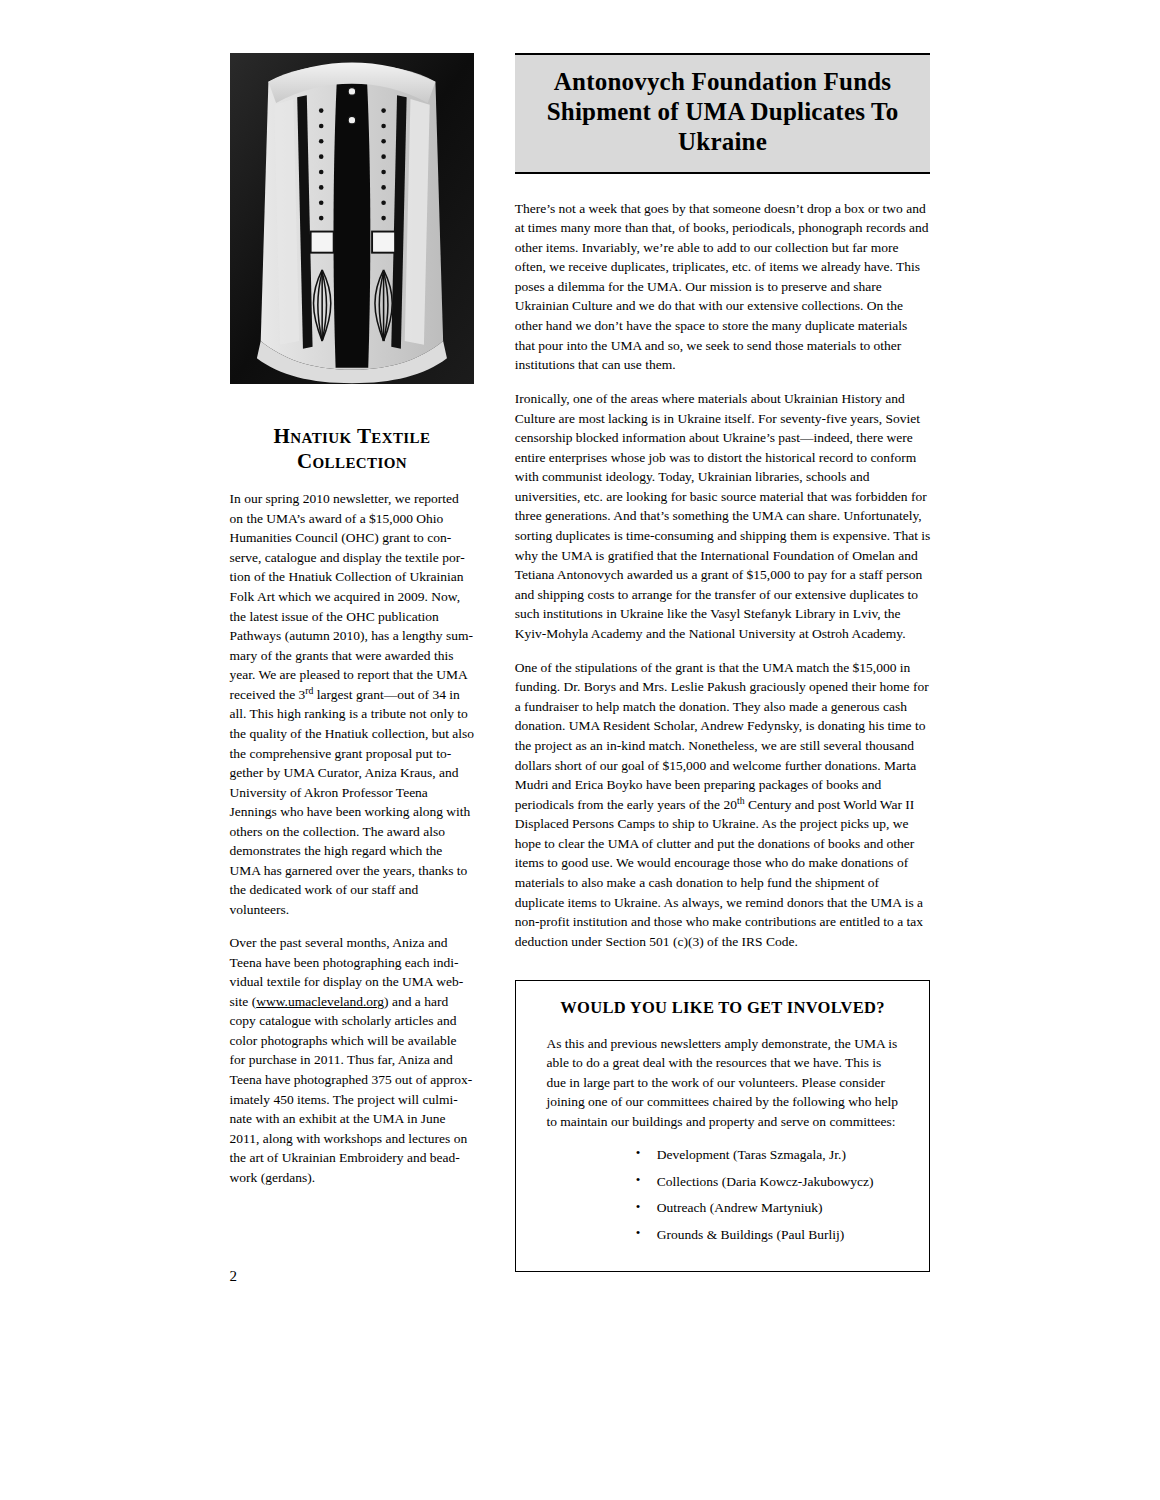Hnatiuk Textile Collection
In our spring 2010 newsletter, we reported on the UMA’s award of a $15,000 Ohio Humanities Council (OHC) grant to conserve, catalogue and display the textile portion of the Hnatiuk Collection of Ukrainian Folk Art which we acquired in 2009. Now, the latest issue of the OHC publication Pathways (autumn 2010), has a lengthy summary of the grants that were awarded this year. We are pleased to report that the UMA received the 3rd largest grant—out of 34 in all. This high ranking is a tribute not only to the quality of the Hnatiuk collection, but also the comprehensive grant proposal put together by UMA Curator, Aniza Kraus, and University of Akron Professor Teena Jennings who have been working along with others on the collection. The award also demonstrates the high regard which the UMA has garnered over the years, thanks to the dedicated work of our staff and volunteers.
Over the past several months, Aniza and Teena have been photographing each individual textile for display on the UMA website (www.umacleveland.org) and a hard copy catalogue with scholarly articles and color photographs which will be available for purchase in 2011. Thus far, Aniza and Teena have photographed 375 out of approximately 450 items. The project will culminate with an exhibit at the UMA in June 2011, along with workshops and lectures on the art of Ukrainian Embroidery and beadwork (gerdans).
Antonovych Foundation Funds Shipment of UMA Duplicates To Ukraine
There’s not a week that goes by that someone doesn’t drop a box or two and at times many more than that, of books, periodicals, phonograph records and other items. Invariably, we’re able to add to our collection but far more often, we receive duplicates, triplicates, etc. of items we already have. This poses a dilemma for the UMA. Our mission is to preserve and share Ukrainian Culture and we do that with our extensive collections. On the other hand we don’t have the space to store the many duplicate materials that pour into the UMA and so, we seek to send those materials to other institutions that can use them.
Ironically, one of the areas where materials about Ukrainian History and Culture are most lacking is in Ukraine itself. For seventy-five years, Soviet censorship blocked information about Ukraine’s past—indeed, there were entire enterprises whose job was to distort the historical record to conform with communist ideology. Today, Ukrainian libraries, schools and universities, etc. are looking for basic source material that was forbidden for three generations. And that’s something the UMA can share. Unfortunately, sorting duplicates is time-consuming and shipping them is expensive. That is why the UMA is gratified that the International Foundation of Omelan and Tetiana Antonovych awarded us a grant of $15,000 to pay for a staff person and shipping costs to arrange for the transfer of our extensive duplicates to such institutions in Ukraine like the Vasyl Stefanyk Library in Lviv, the Kyiv-Mohyla Academy and the National University at Ostroh Academy.
One of the stipulations of the grant is that the UMA match the $15,000 in funding. Dr. Borys and Mrs. Leslie Pakush graciously opened their home for a fundraiser to help match the donation. They also made a generous cash donation. UMA Resident Scholar, Andrew Fedynsky, is donating his time to the project as an in-kind match. Nonetheless, we are still several thousand dollars short of our goal of $15,000 and welcome further donations. Marta Mudri and Erica Boyko have been preparing packages of books and periodicals from the early years of the 20th Century and post World War II Displaced Persons Camps to ship to Ukraine. As the project picks up, we hope to clear the UMA of clutter and put the donations of books and other items to good use. We would encourage those who do make donations of materials to also make a cash donation to help fund the shipment of duplicate items to Ukraine. As always, we remind donors that the UMA is a non-profit institution and those who make contributions are entitled to a tax deduction under Section 501 (c)(3) of the IRS Code.
WOULD YOU LIKE TO GET INVOLVED?
As this and previous newsletters amply demonstrate, the UMA is able to do a great deal with the resources that we have. This is due in large part to the work of our volunteers. Please consider joining one of our committees chaired by the following who help to maintain our buildings and property and serve on committees:
Development (Taras Szmagala, Jr.)
Collections (Daria Kowcz-Jakubowycz)
Outreach (Andrew Martyniuk)
Grounds & Buildings (Paul Burlij)
2